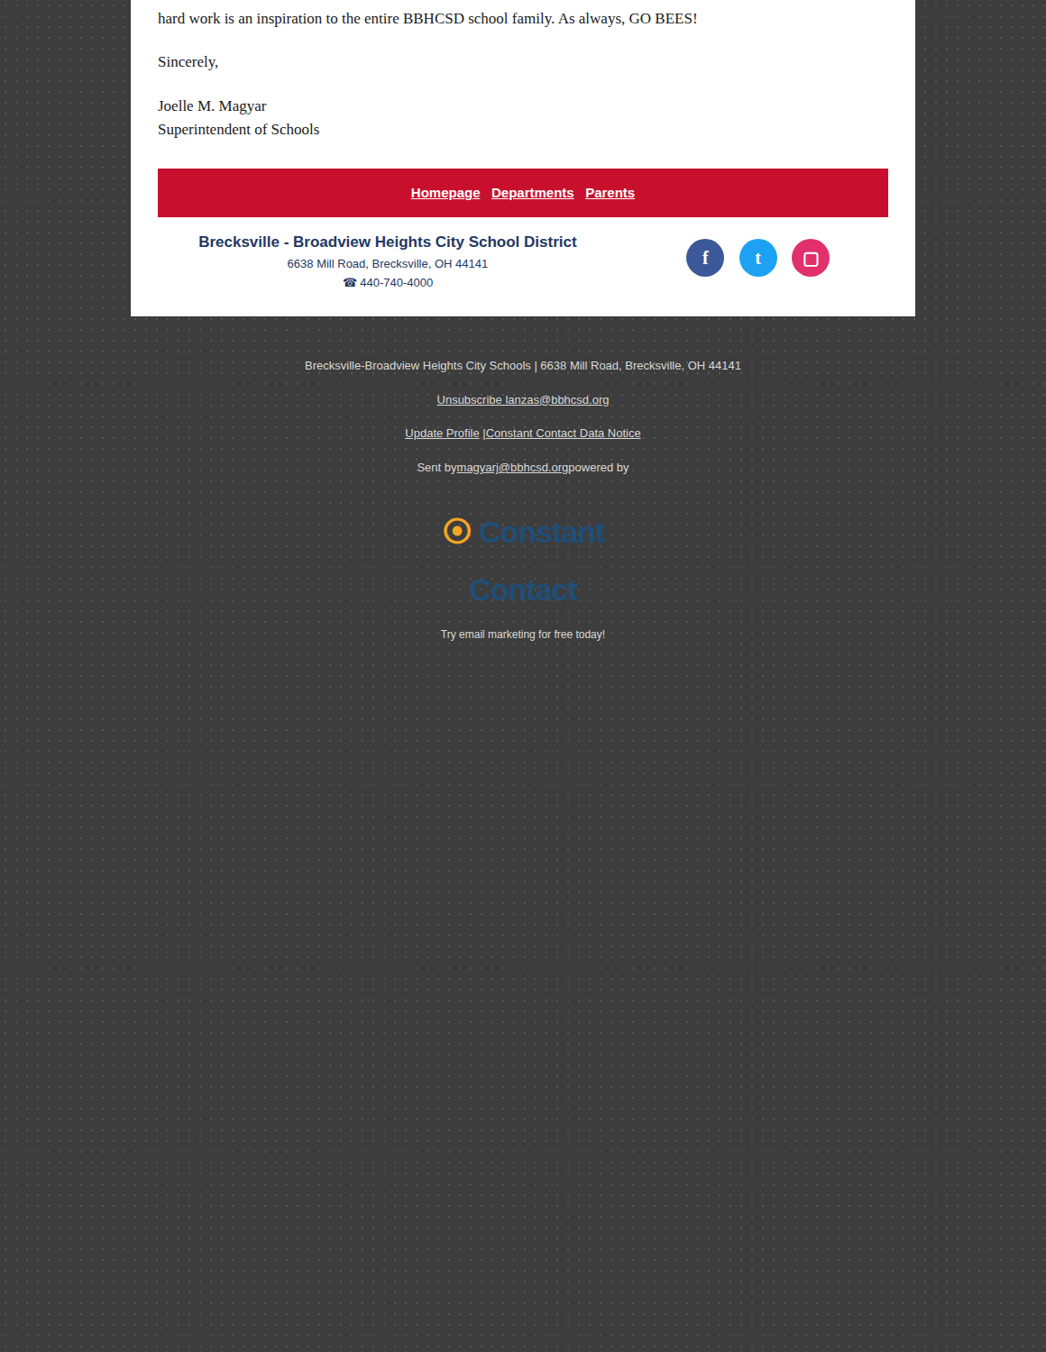hard work is an inspiration to the entire BBHCSD school family. As always, GO BEES!
Sincerely,
Joelle M. Magyar
Superintendent of Schools
Homepage Departments Parents
Brecksville - Broadview Heights City School District
6638 Mill Road, Brecksville, OH 44141
☎ 440-740-4000
f t ▢
Brecksville-Broadview Heights City Schools | 6638 Mill Road, Brecksville, OH 44141
Unsubscribe lanzas@bbhcsd.org
Update Profile |Constant Contact Data Notice
Sent bymagyarj@bbhcsd.orgpowered by
⦿ Constant
Contact
Try email marketing for free today!